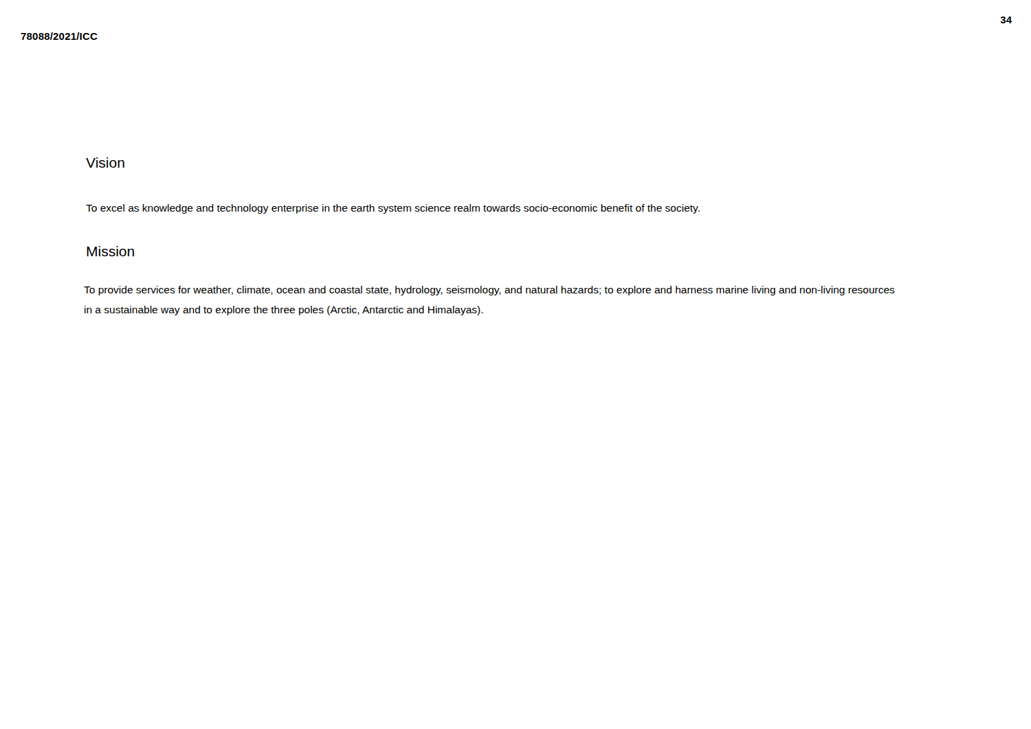78088/2021/ICC
34
Vision
To excel as knowledge and technology enterprise in the earth system science realm towards socio-economic benefit of the society.
Mission
To provide services for weather, climate, ocean and coastal state, hydrology, seismology, and natural hazards; to explore and harness marine living and non-living resources in a sustainable way and to explore the three poles (Arctic, Antarctic and Himalayas).